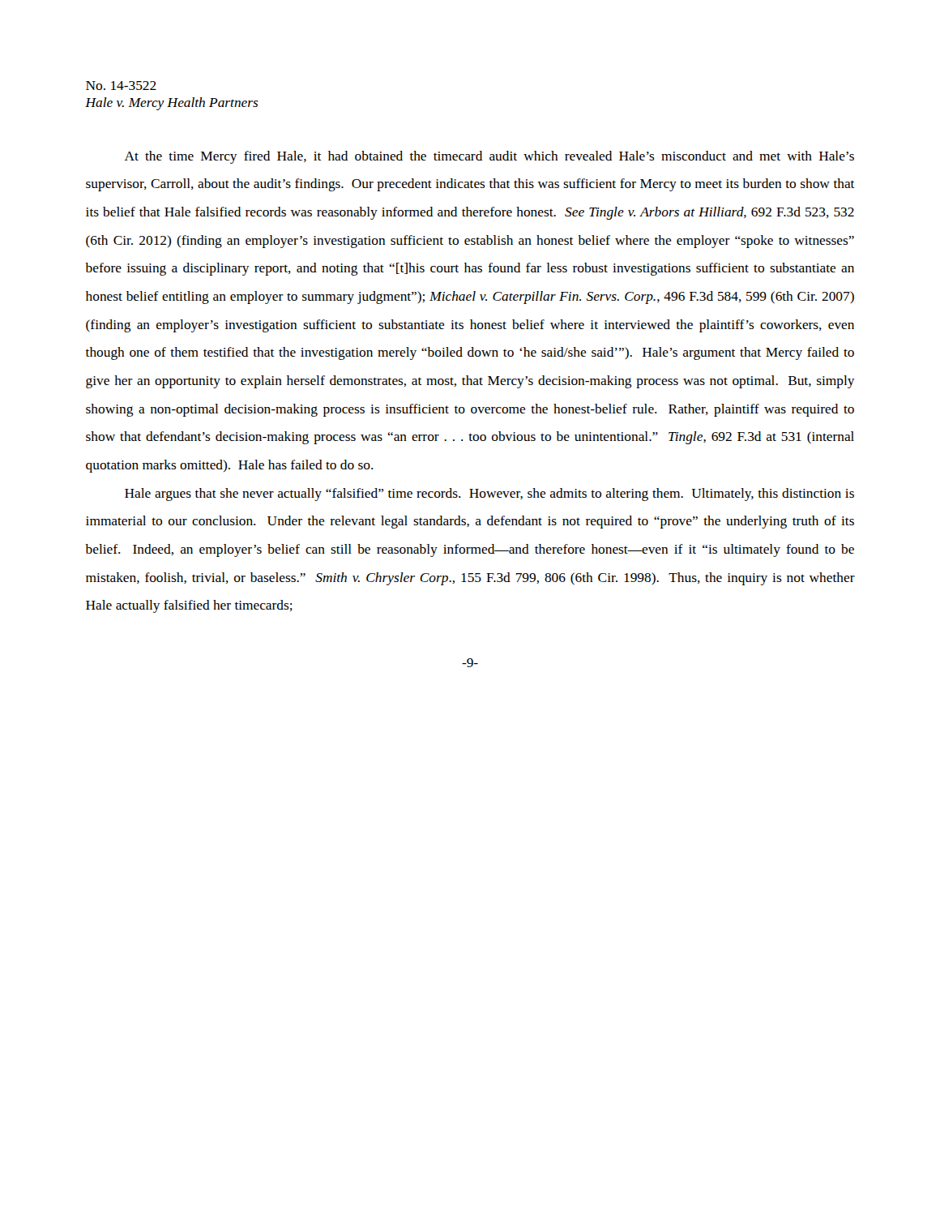No. 14-3522
Hale v. Mercy Health Partners
At the time Mercy fired Hale, it had obtained the timecard audit which revealed Hale’s misconduct and met with Hale’s supervisor, Carroll, about the audit’s findings. Our precedent indicates that this was sufficient for Mercy to meet its burden to show that its belief that Hale falsified records was reasonably informed and therefore honest. See Tingle v. Arbors at Hilliard, 692 F.3d 523, 532 (6th Cir. 2012) (finding an employer’s investigation sufficient to establish an honest belief where the employer “spoke to witnesses” before issuing a disciplinary report, and noting that “[t]his court has found far less robust investigations sufficient to substantiate an honest belief entitling an employer to summary judgment”); Michael v. Caterpillar Fin. Servs. Corp., 496 F.3d 584, 599 (6th Cir. 2007) (finding an employer’s investigation sufficient to substantiate its honest belief where it interviewed the plaintiff’s coworkers, even though one of them testified that the investigation merely “boiled down to ‘he said/she said’”). Hale’s argument that Mercy failed to give her an opportunity to explain herself demonstrates, at most, that Mercy’s decision-making process was not optimal. But, simply showing a non-optimal decision-making process is insufficient to overcome the honest-belief rule. Rather, plaintiff was required to show that defendant’s decision-making process was “an error . . . too obvious to be unintentional.” Tingle, 692 F.3d at 531 (internal quotation marks omitted). Hale has failed to do so.
Hale argues that she never actually “falsified” time records. However, she admits to altering them. Ultimately, this distinction is immaterial to our conclusion. Under the relevant legal standards, a defendant is not required to “prove” the underlying truth of its belief. Indeed, an employer’s belief can still be reasonably informed—and therefore honest—even if it “is ultimately found to be mistaken, foolish, trivial, or baseless.” Smith v. Chrysler Corp., 155 F.3d 799, 806 (6th Cir. 1998). Thus, the inquiry is not whether Hale actually falsified her timecards;
-9-